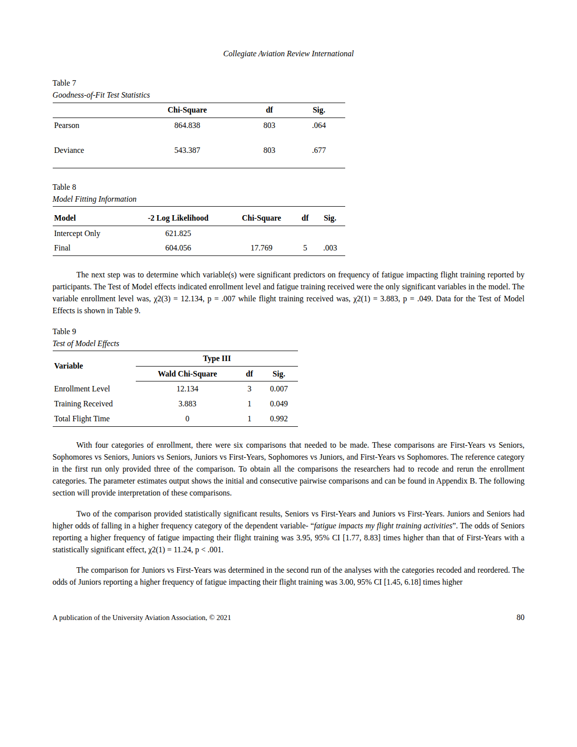Collegiate Aviation Review International
Table 7
Goodness-of-Fit Test Statistics
| | Chi-Square | df | Sig. |
| --- | --- | --- | --- |
| Pearson | 864.838 | 803 | .064 |
| Deviance | 543.387 | 803 | .677 |
Table 8
Model Fitting Information
| Model | -2 Log Likelihood | Chi-Square | df | Sig. |
| --- | --- | --- | --- | --- |
| Intercept Only | 621.825 | | | |
| Final | 604.056 | 17.769 | 5 | .003 |
The next step was to determine which variable(s) were significant predictors on frequency of fatigue impacting flight training reported by participants. The Test of Model effects indicated enrollment level and fatigue training received were the only significant variables in the model. The variable enrollment level was, χ2(3) = 12.134, p = .007 while flight training received was, χ2(1) = 3.883, p = .049. Data for the Test of Model Effects is shown in Table 9.
Table 9
Test of Model Effects
| Variable | Type III |
| --- | --- |
| Wald Chi-Square | df | Sig. |
| Enrollment Level | 12.134 | 3 | 0.007 |
| Training Received | 3.883 | 1 | 0.049 |
| Total Flight Time | 0 | 1 | 0.992 |
With four categories of enrollment, there were six comparisons that needed to be made. These comparisons are First-Years vs Seniors, Sophomores vs Seniors, Juniors vs Seniors, Juniors vs First-Years, Sophomores vs Juniors, and First-Years vs Sophomores. The reference category in the first run only provided three of the comparison. To obtain all the comparisons the researchers had to recode and rerun the enrollment categories. The parameter estimates output shows the initial and consecutive pairwise comparisons and can be found in Appendix B. The following section will provide interpretation of these comparisons.
Two of the comparison provided statistically significant results, Seniors vs First-Years and Juniors vs First-Years. Juniors and Seniors had higher odds of falling in a higher frequency category of the dependent variable- “fatigue impacts my flight training activities”. The odds of Seniors reporting a higher frequency of fatigue impacting their flight training was 3.95, 95% CI [1.77, 8.83] times higher than that of First-Years with a statistically significant effect, χ2(1) = 11.24, p < .001.
The comparison for Juniors vs First-Years was determined in the second run of the analyses with the categories recoded and reordered. The odds of Juniors reporting a higher frequency of fatigue impacting their flight training was 3.00, 95% CI [1.45, 6.18] times higher
A publication of the University Aviation Association, © 2021 80